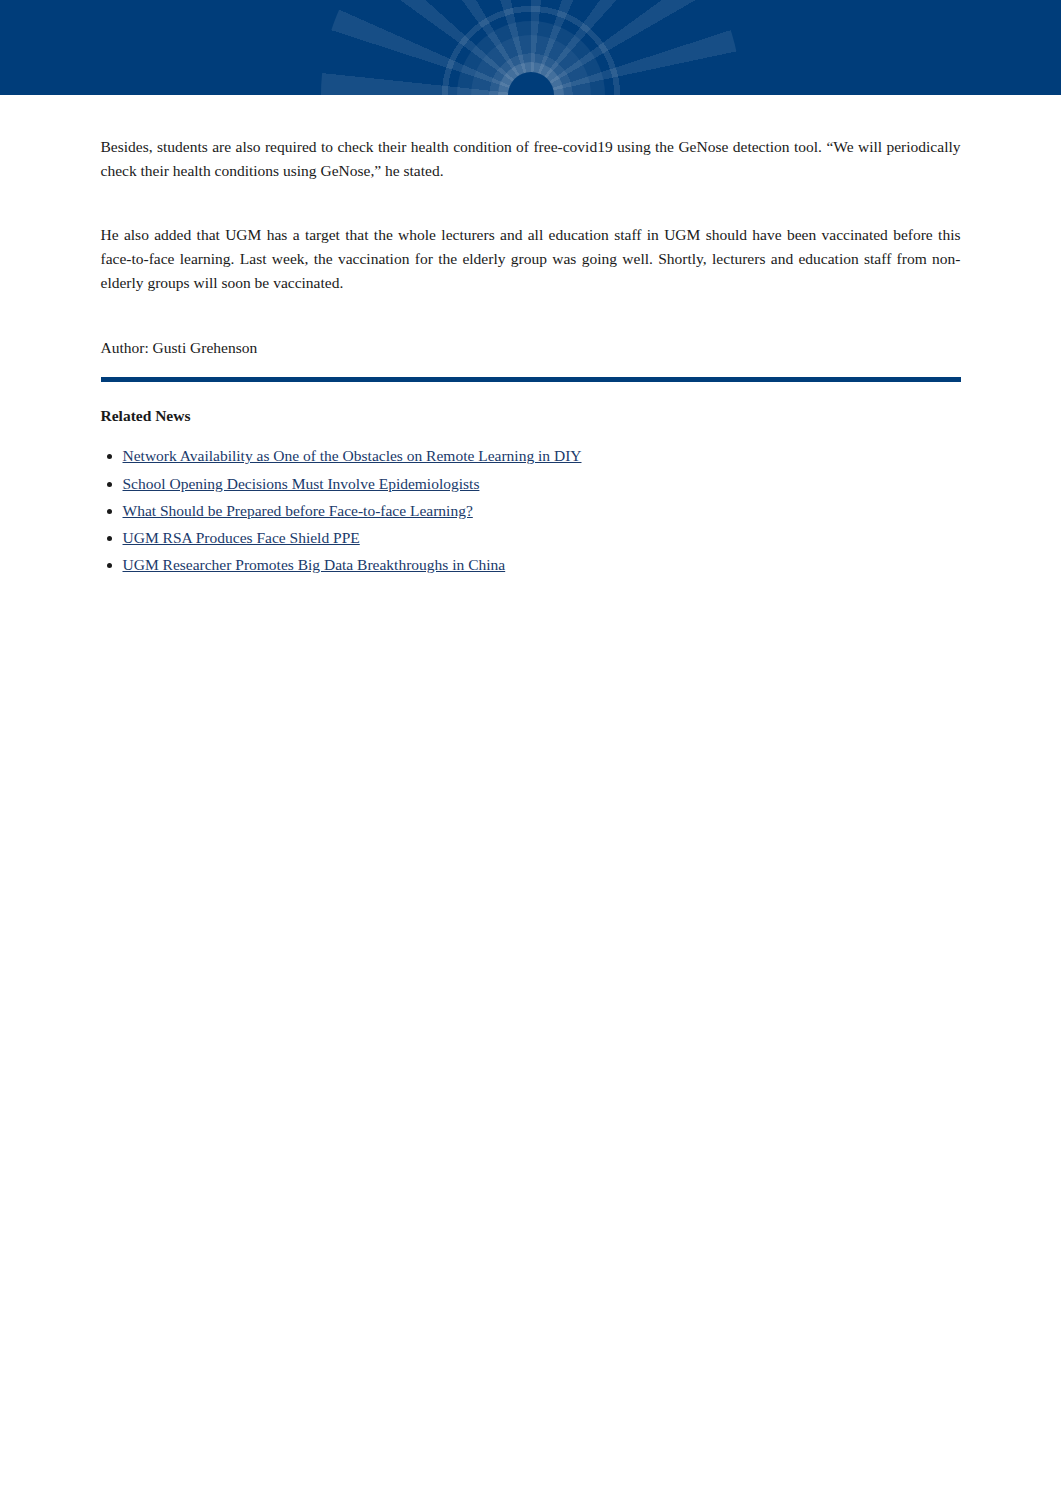Besides, students are also required to check their health condition of free-covid19 using the GeNose detection tool. “We will periodically check their health conditions using GeNose,” he stated.
He also added that UGM has a target that the whole lecturers and all education staff in UGM should have been vaccinated before this face-to-face learning. Last week, the vaccination for the elderly group was going well. Shortly, lecturers and education staff from non-elderly groups will soon be vaccinated.
Author: Gusti Grehenson
Related News
Network Availability as One of the Obstacles on Remote Learning in DIY
School Opening Decisions Must Involve Epidemiologists
What Should be Prepared before Face-to-face Learning?
UGM RSA Produces Face Shield PPE
UGM Researcher Promotes Big Data Breakthroughs in China